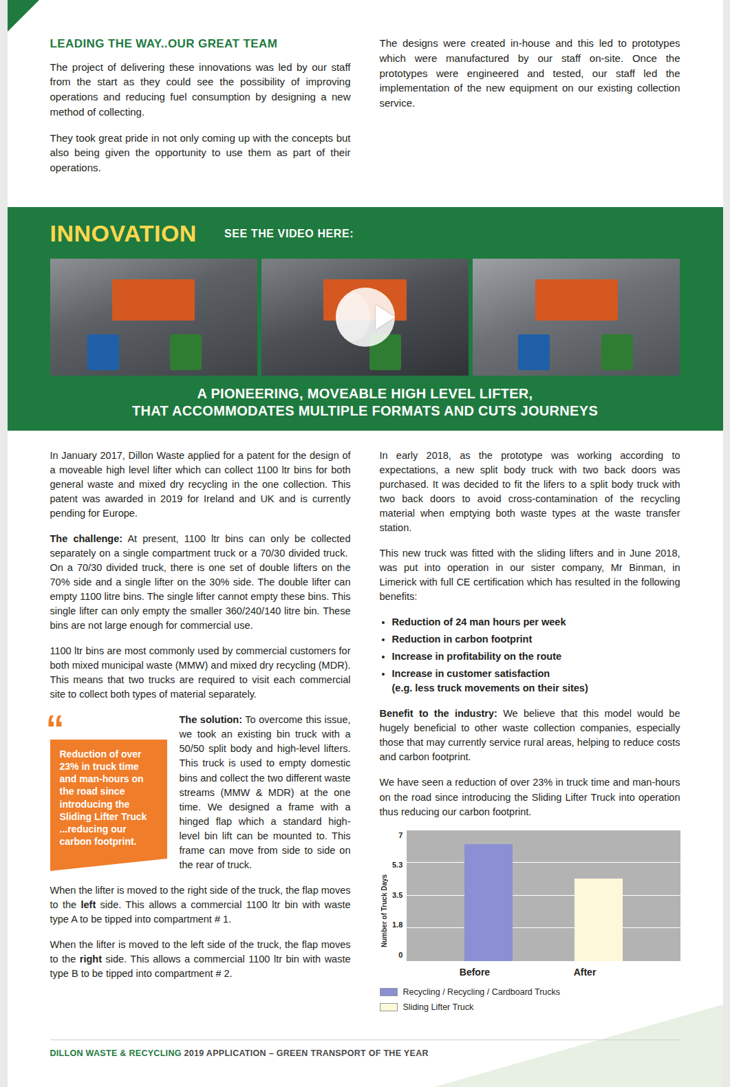Leading the way..our great team
The project of delivering these innovations was led by our staff from the start as they could see the possibility of improving operations and reducing fuel consumption by designing a new method of collecting.
They took great pride in not only coming up with the concepts but also being given the opportunity to use them as part of their operations.
The designs were created in-house and this led to prototypes which were manufactured by our staff on-site. Once the prototypes were engineered and tested, our staff led the implementation of the new equipment on our existing collection service.
INNOVATION
SEE THE VIDEO HERE:
A PIONEERING, MOVEABLE HIGH LEVEL LIFTER,
THAT ACCOMMODATES MULTIPLE FORMATS AND CUTS JOURNEYS
In January 2017, Dillon Waste applied for a patent for the design of a moveable high level lifter which can collect 1100 ltr bins for both general waste and mixed dry recycling in the one collection. This patent was awarded in 2019 for Ireland and UK and is currently pending for Europe.
The challenge: At present, 1100 ltr bins can only be collected separately on a single compartment truck or a 70/30 divided truck. On a 70/30 divided truck, there is one set of double lifters on the 70% side and a single lifter on the 30% side. The double lifter can empty 1100 litre bins. The single lifter cannot empty these bins. This single lifter can only empty the smaller 360/240/140 litre bin. These bins are not large enough for commercial use.
1100 ltr bins are most commonly used by commercial customers for both mixed municipal waste (MMW) and mixed dry recycling (MDR). This means that two trucks are required to visit each commercial site to collect both types of material separately.
“
Reduction of over 23% in truck time and man-hours on the road since introducing the Sliding Lifter Truck ...reducing our carbon footprint.
The solution: To overcome this issue, we took an existing bin truck with a 50/50 split body and high-level lifters. This truck is used to empty domestic bins and collect the two different waste streams (MMW & MDR) at the one time. We designed a frame with a hinged flap which a standard high-level bin lift can be mounted to. This frame can move from side to side on the rear of truck.
When the lifter is moved to the right side of the truck, the flap moves to the left side. This allows a commercial 1100 ltr bin with waste type A to be tipped into compartment # 1.
When the lifter is moved to the left side of the truck, the flap moves to the right side. This allows a commercial 1100 ltr bin with waste type B to be tipped into compartment # 2.
In early 2018, as the prototype was working according to expectations, a new split body truck with two back doors was purchased. It was decided to fit the lifers to a split body truck with two back doors to avoid cross-contamination of the recycling material when emptying both waste types at the waste transfer station.
This new truck was fitted with the sliding lifters and in June 2018, was put into operation in our sister company, Mr Binman, in Limerick with full CE certification which has resulted in the following benefits:
Reduction of 24 man hours per week
Reduction in carbon footprint
Increase in profitability on the route
Increase in customer satisfaction
(e.g. less truck movements on their sites)
Benefit to the industry: We believe that this model would be hugely beneficial to other waste collection companies, especially those that may currently service rural areas, helping to reduce costs and carbon footprint.
We have seen a reduction of over 23% in truck time and man-hours on the road since introducing the Sliding Lifter Truck into operation thus reducing our carbon footprint.
Number of Truck Days
7
5.3
3.5
1.8
0
Before After
Recycling / Recycling / Cardboard Trucks
Sliding Lifter Truck
DILLON WASTE & RECYCLING 2019 APPLICATION – GREEN TRANSPORT OF THE YEAR